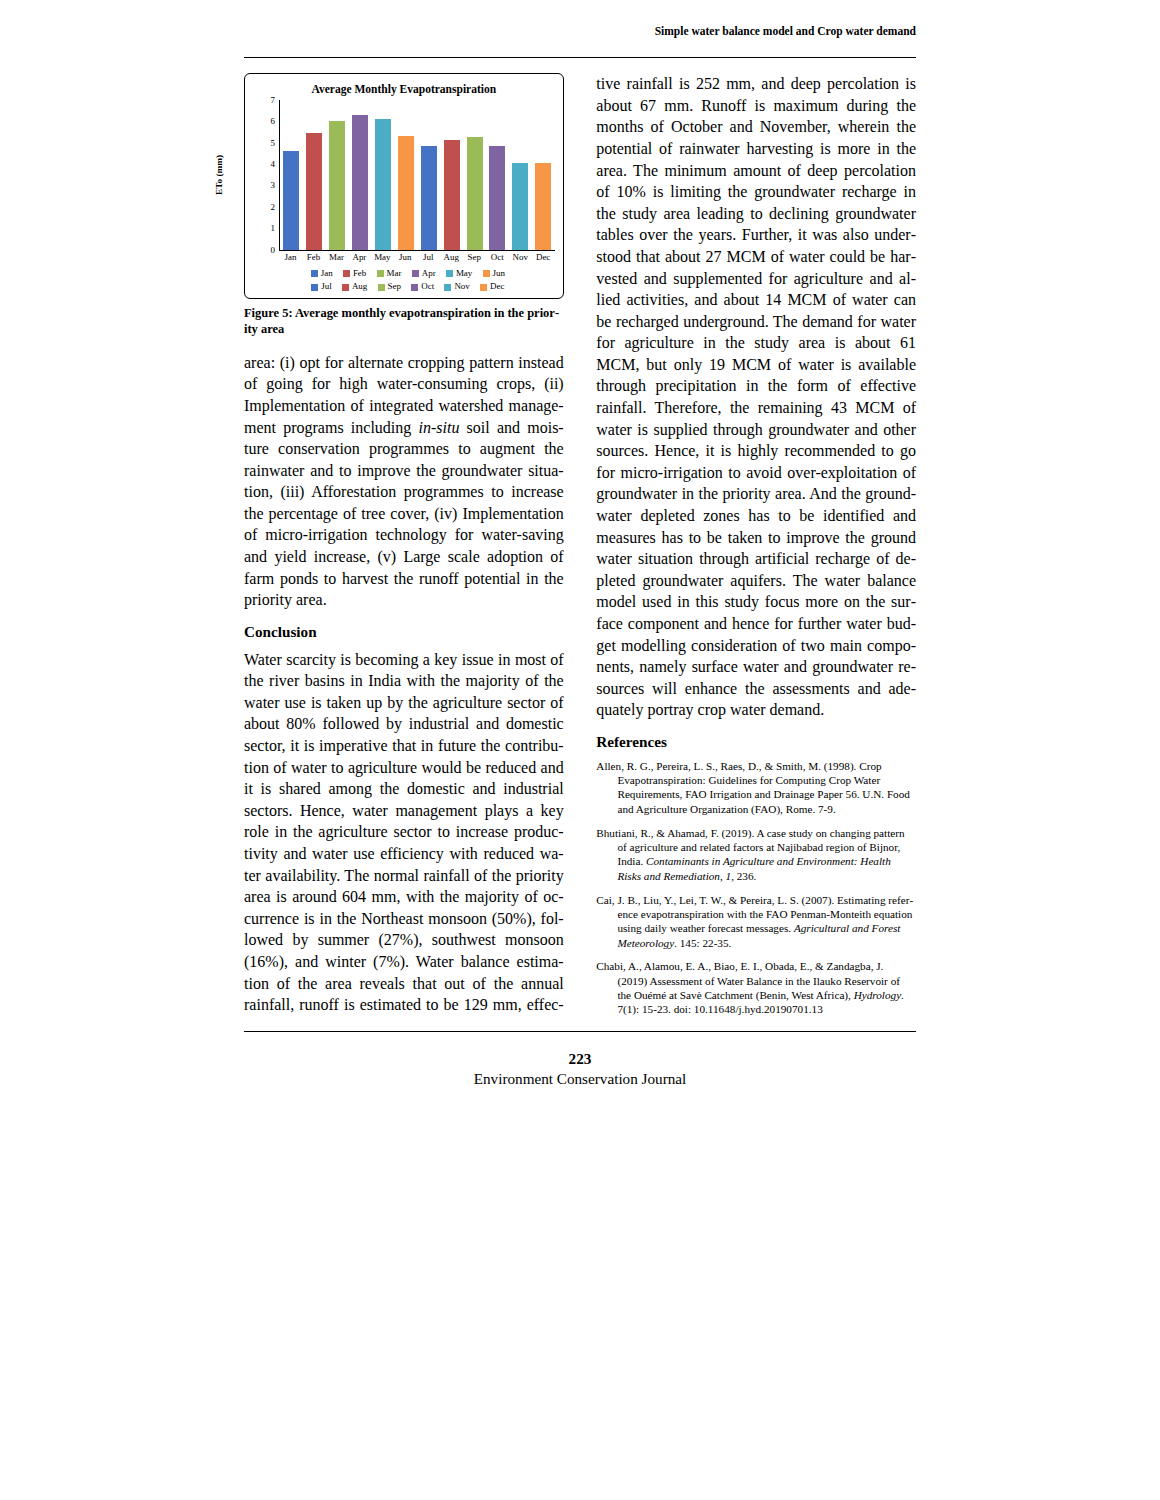Simple water balance model and Crop water demand
Average Monthly Evapotranspiration
ETo (mm)
7 6 5 4 3 2 1 0
Jan Feb Mar Apr May Jun Jul Aug Sep Oct Nov Dec
Jan Feb Mar Apr May Jun
Jul Aug Sep Oct Nov Dec
Figure 5: Average monthly evapotranspiration in the priority area
area: (i) opt for alternate cropping pattern instead of going for high water-consuming crops, (ii) Implementation of integrated watershed management programs including in-situ soil and moisture conservation programmes to augment the rainwater and to improve the groundwater situation, (iii) Afforestation programmes to increase the percentage of tree cover, (iv) Implementation of micro-irrigation technology for water-saving and yield increase, (v) Large scale adoption of farm ponds to harvest the runoff potential in the priority area.
Conclusion
Water scarcity is becoming a key issue in most of the river basins in India with the majority of the water use is taken up by the agriculture sector of about 80% followed by industrial and domestic sector, it is imperative that in future the contribution of water to agriculture would be reduced and it is shared among the domestic and industrial sectors. Hence, water management plays a key role in the agriculture sector to increase productivity and water use efficiency with reduced water availability. The normal rainfall of the priority area is around 604 mm, with the majority of occurrence is in the Northeast monsoon (50%), followed by summer (27%), southwest monsoon (16%), and winter (7%). Water balance estimation of the area reveals that out of the annual rainfall, runoff is estimated to be 129 mm, effective rainfall is 252 mm, and deep percolation is about 67 mm. Runoff is maximum during the months of October and November, wherein the potential of rainwater harvesting is more in the area. The minimum amount of deep percolation of 10% is limiting the groundwater recharge in the study area leading to declining groundwater tables over the years. Further, it was also understood that about 27 MCM of water could be harvested and supplemented for agriculture and allied activities, and about 14 MCM of water can be recharged underground. The demand for water for agriculture in the study area is about 61 MCM, but only 19 MCM of water is available through precipitation in the form of effective rainfall. Therefore, the remaining 43 MCM of water is supplied through groundwater and other sources. Hence, it is highly recommended to go for micro-irrigation to avoid over-exploitation of groundwater in the priority area. And the groundwater depleted zones has to be identified and measures has to be taken to improve the ground water situation through artificial recharge of depleted groundwater aquifers. The water balance model used in this study focus more on the surface component and hence for further water budget modelling consideration of two main components, namely surface water and groundwater resources will enhance the assessments and adequately portray crop water demand.
References
Allen, R. G., Pereira, L. S., Raes, D., & Smith, M. (1998). Crop Evapotranspiration: Guidelines for Computing Crop Water Requirements, FAO Irrigation and Drainage Paper 56. U.N. Food and Agriculture Organization (FAO), Rome. 7-9.
Bhutiani, R., & Ahamad, F. (2019). A case study on changing pattern of agriculture and related factors at Najibabad region of Bijnor, India. Contaminants in Agriculture and Environment: Health Risks and Remediation, 1, 236.
Cai, J. B., Liu, Y., Lei, T. W., & Pereira, L. S. (2007). Estimating reference evapotranspiration with the FAO Penman-Monteith equation using daily weather forecast messages. Agricultural and Forest Meteorology. 145: 22-35.
Chabi, A., Alamou, E. A., Biao, E. I., Obada, E., & Zandagba, J. (2019) Assessment of Water Balance in the Ilauko Reservoir of the Ouémé at Savè Catchment (Benin, West Africa), Hydrology. 7(1): 15-23. doi: 10.11648/j.hyd.20190701.13
223
Environment Conservation Journal